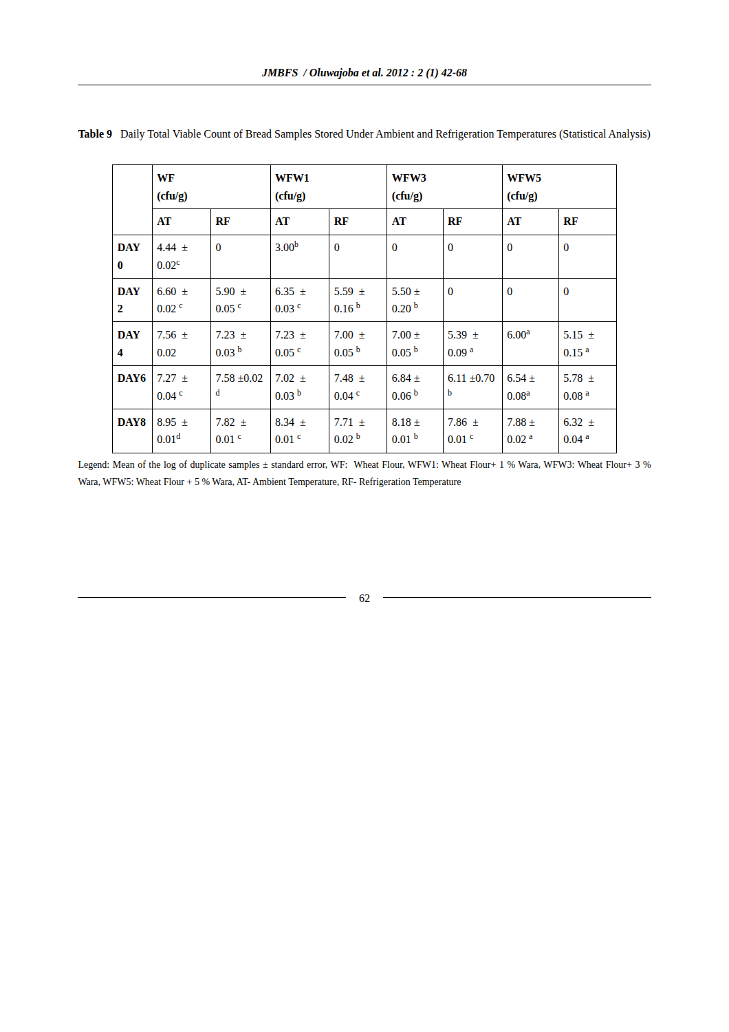JMBFS / Oluwajoba et al. 2012 : 2 (1) 42-68
Table 9 Daily Total Viable Count of Bread Samples Stored Under Ambient and Refrigeration Temperatures (Statistical Analysis)
| | WF (cfu/g) | WFW1 (cfu/g) | WFW3 (cfu/g) | WFW5 (cfu/g) |
| --- | --- | --- | --- | --- |
| AT | RF | AT | RF | AT | RF | AT | RF |
| DAY 0 | 4.44 ± 0.02 c | 0 | 3.00 b | 0 | 0 | 0 | 0 | 0 |
| DAY 2 | 6.60 ± 0.02 c | 5.90 ± 0.05 c | 6.35 ± 0.03 c | 5.59 ± 0.16 b | 5.50 ± 0.20 b | 0 | 0 | 0 |
| DAY 4 | 7.56 ± 0.02 | 7.23 ± 0.03 b | 7.23 ± 0.05 c | 7.00 ± 0.05 b | 7.00 ± 0.05 b | 5.39 ± 0.09 a | 6.00 a | 5.15 ± 0.15 a |
| DAY6 | 7.27 ± 0.04 c | 7.58 ±0.02 d | 7.02 ± 0.03 b | 7.48 ± 0.04 c | 6.84 ± 0.06 b | 6.11 ±0.70 b | 6.54 ± 0.08 a | 5.78 ± 0.08 a |
| DAY8 | 8.95 ± 0.01 d | 7.82 ± 0.01 c | 8.34 ± 0.01 c | 7.71 ± 0.02 b | 8.18 ± 0.01 b | 7.86 ± 0.01 c | 7.88 ± 0.02 a | 6.32 ± 0.04 a |
Legend: Mean of the log of duplicate samples ± standard error, WF: Wheat Flour, WFW1: Wheat Flour+ 1 % Wara, WFW3: Wheat Flour+ 3 % Wara, WFW5: Wheat Flour + 5 % Wara, AT- Ambient Temperature, RF- Refrigeration Temperature
62